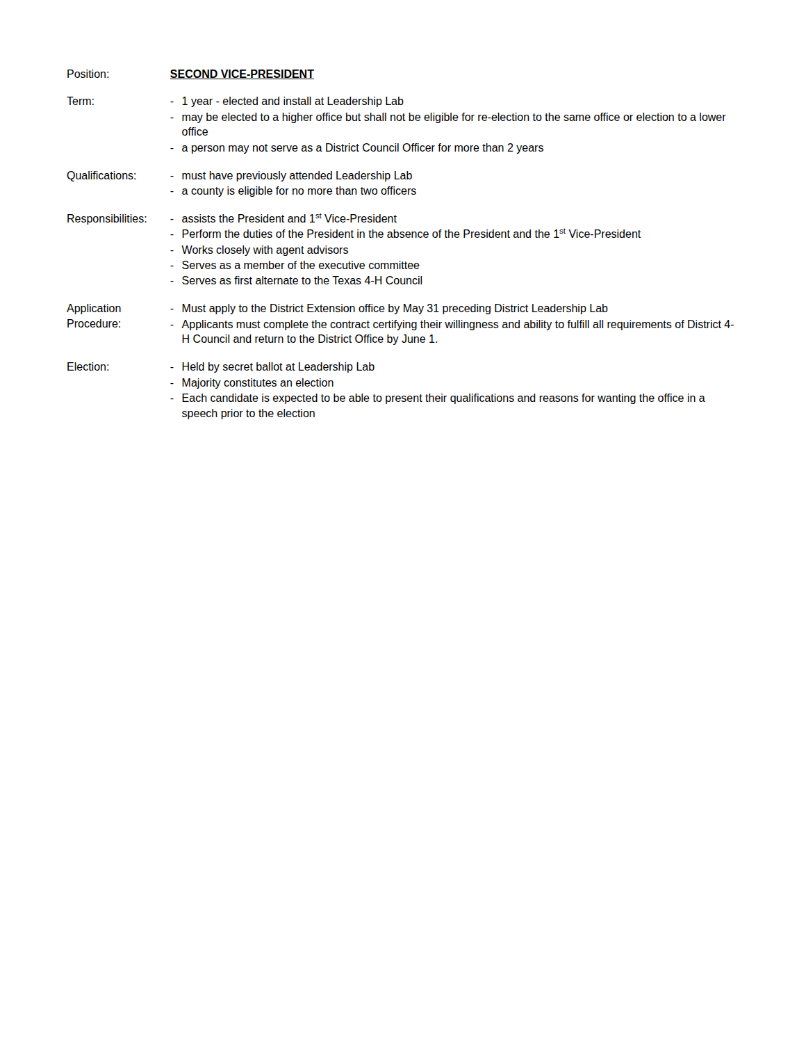| Position: | SECOND VICE-PRESIDENT |
| Term: | 1 year - elected and install at Leadership Lab may be elected to a higher office but shall not be eligible for re-election to the same office or election to a lower office a person may not serve as a District Council Officer for more than 2 years |
| Qualifications: | must have previously attended Leadership Lab a county is eligible for no more than two officers |
| Responsibilities: | assists the President and 1 st Vice-President Perform the duties of the President in the absence of the President and the 1 st Vice-President Works closely with agent advisors Serves as a member of the executive committee Serves as first alternate to the Texas 4-H Council |
| Application Procedure: | Must apply to the District Extension office by May 31 preceding District Leadership Lab Applicants must complete the contract certifying their willingness and ability to fulfill all requirements of District 4-H Council and return to the District Office by June 1. |
| Election: | Held by secret ballot at Leadership Lab Majority constitutes an election Each candidate is expected to be able to present their qualifications and reasons for wanting the office in a speech prior to the election |